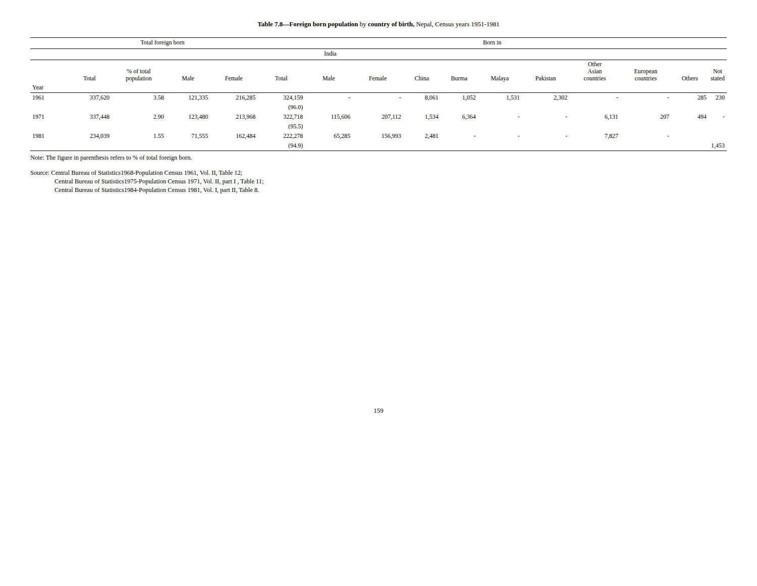Table 7.8—Foreign born population by country of birth, Nepal, Census years 1951-1981
| | Total foreign born | Born in |
| | India | |
| | Total | % of total population | Male | Female | Total | Male | Female | China | Burma | Malaya | Pakistan | Other Asian countries | European countries | Others | Not stated |
| Year | |
| 1961 | 337,620 | 3.58 | 121,335 | 216,285 | 324,159 | - | - | 8,061 | 1,052 | 1,531 | 2,302 | - | - | 285 | 230 |
| | | | | | (96.0) | |
| 1971 | 337,448 | 2.90 | 123,480 | 213,968 | 322,718 | 115,606 | 207,112 | 1,534 | 6,364 | - | - | 6,131 | 207 | 494 | - |
| | | | | | (95.5) | |
| 1981 | 234,039 | 1.55 | 71,555 | 162,484 | 222,278 | 65,285 | 156,993 | 2,481 | - | - | - | 7,827 | - | | |
| | | | | | (94.9) | | 1,453 |
Note: The figure in parenthesis refers to % of total foreign born.
Source: Central Bureau of Statistics1968-Population Census 1961, Vol. II, Table 12; Central Bureau of Statistics1975-Population Census 1971, Vol. II, part I , Table 11; Central Bureau of Statistics1984-Population Census 1981, Vol. I, part II, Table 8.
159